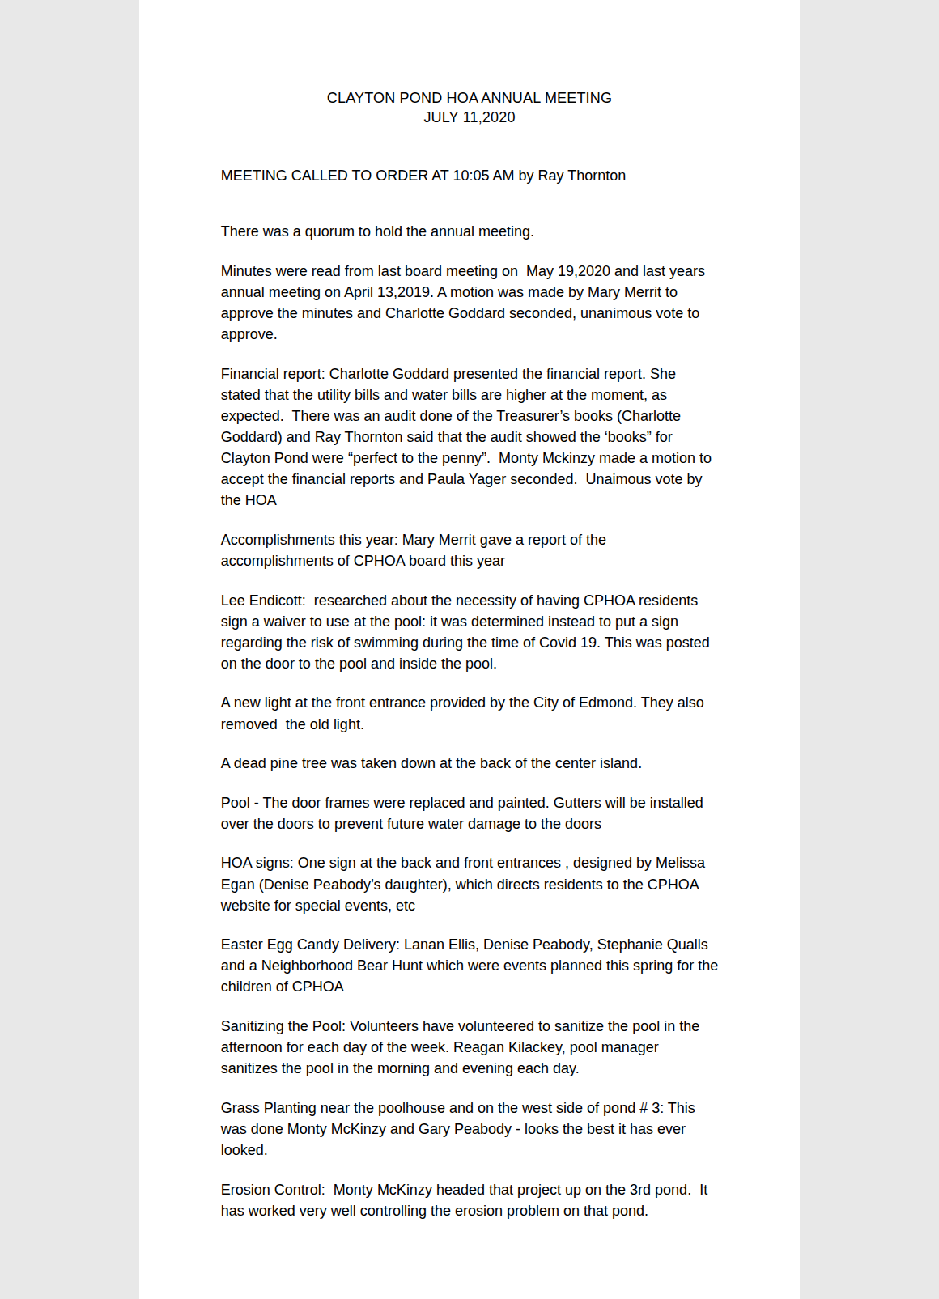CLAYTON POND HOA ANNUAL MEETING JULY 11,2020
MEETING CALLED TO ORDER AT 10:05 AM by Ray Thornton
There was a quorum to hold the annual meeting.
Minutes were read from last board meeting on May 19,2020 and last years annual meeting on April 13,2019. A motion was made by Mary Merrit to approve the minutes and Charlotte Goddard seconded, unanimous vote to approve.
Financial report: Charlotte Goddard presented the financial report. She stated that the utility bills and water bills are higher at the moment, as expected. There was an audit done of the Treasurer’s books (Charlotte Goddard) and Ray Thornton said that the audit showed the ‘books” for Clayton Pond were “perfect to the penny”. Monty Mckinzy made a motion to accept the financial reports and Paula Yager seconded. Unaimous vote by the HOA
Accomplishments this year: Mary Merrit gave a report of the accomplishments of CPHOA board this year
Lee Endicott: researched about the necessity of having CPHOA residents sign a waiver to use at the pool: it was determined instead to put a sign regarding the risk of swimming during the time of Covid 19. This was posted on the door to the pool and inside the pool.
A new light at the front entrance provided by the City of Edmond. They also removed the old light.
A dead pine tree was taken down at the back of the center island.
Pool - The door frames were replaced and painted. Gutters will be installed over the doors to prevent future water damage to the doors
HOA signs: One sign at the back and front entrances , designed by Melissa Egan (Denise Peabody’s daughter), which directs residents to the CPHOA website for special events, etc
Easter Egg Candy Delivery: Lanan Ellis, Denise Peabody, Stephanie Qualls and a Neighborhood Bear Hunt which were events planned this spring for the children of CPHOA
Sanitizing the Pool: Volunteers have volunteered to sanitize the pool in the afternoon for each day of the week. Reagan Kilackey, pool manager sanitizes the pool in the morning and evening each day.
Grass Planting near the poolhouse and on the west side of pond # 3: This was done Monty McKinzy and Gary Peabody - looks the best it has ever looked.
Erosion Control: Monty McKinzy headed that project up on the 3rd pond. It has worked very well controlling the erosion problem on that pond.